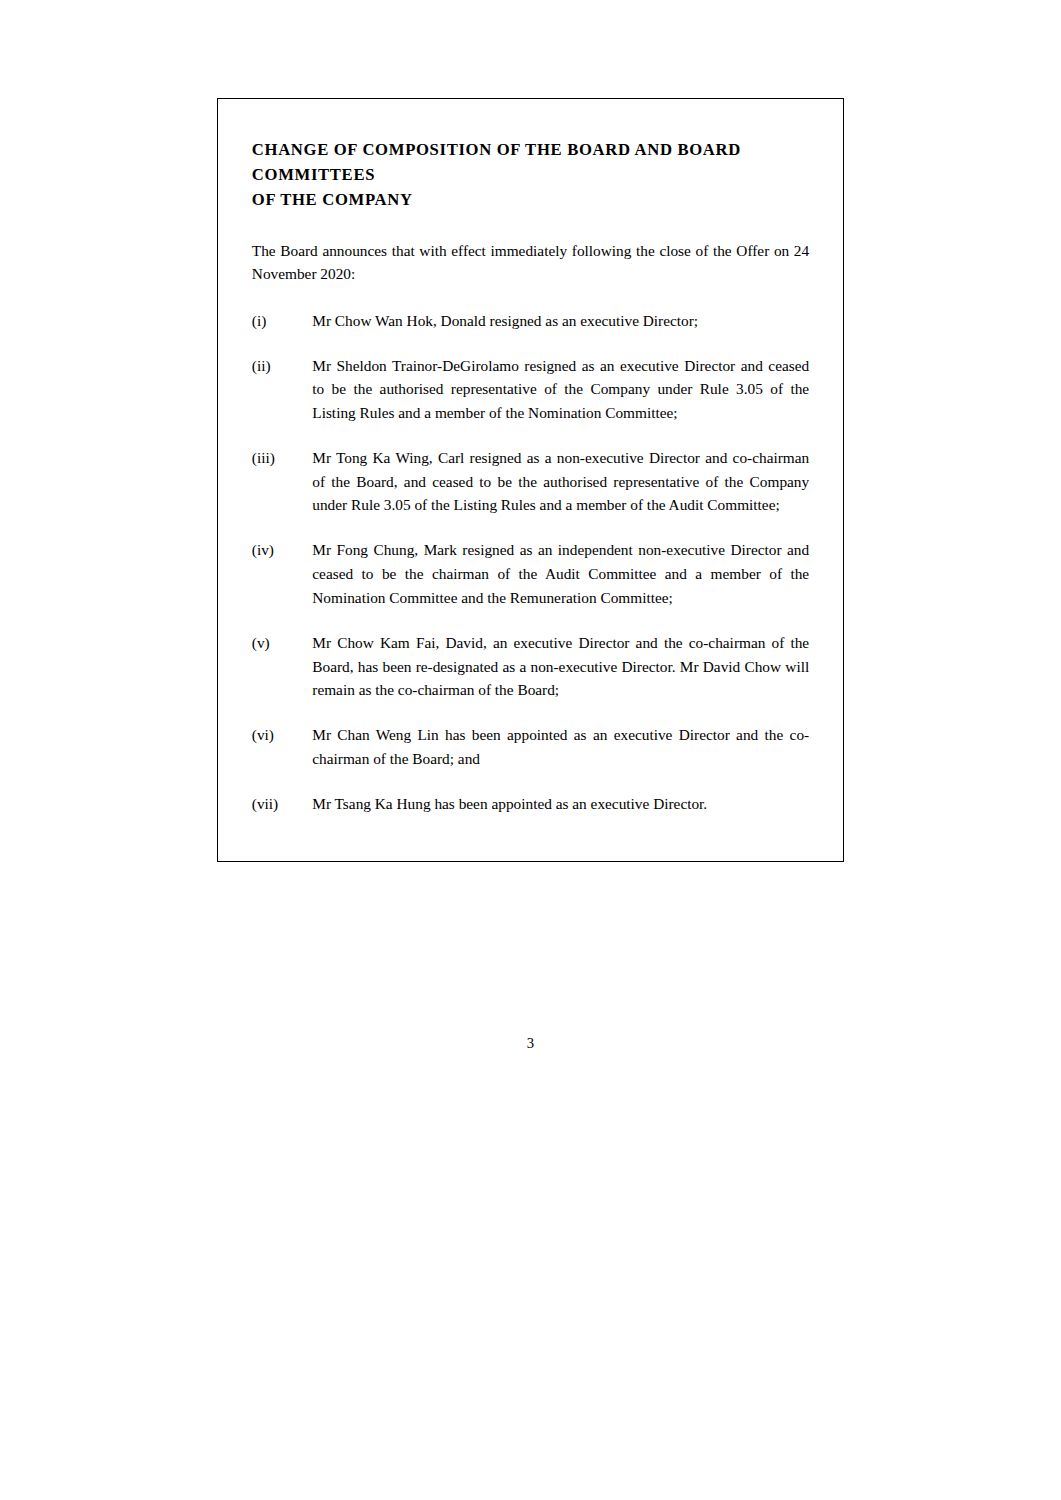CHANGE OF COMPOSITION OF THE BOARD AND BOARD COMMITTEES
OF THE COMPANY
The Board announces that with effect immediately following the close of the Offer on 24 November 2020:
(i) Mr Chow Wan Hok, Donald resigned as an executive Director;
(ii) Mr Sheldon Trainor-DeGirolamo resigned as an executive Director and ceased to be the authorised representative of the Company under Rule 3.05 of the Listing Rules and a member of the Nomination Committee;
(iii) Mr Tong Ka Wing, Carl resigned as a non-executive Director and co-chairman of the Board, and ceased to be the authorised representative of the Company under Rule 3.05 of the Listing Rules and a member of the Audit Committee;
(iv) Mr Fong Chung, Mark resigned as an independent non-executive Director and ceased to be the chairman of the Audit Committee and a member of the Nomination Committee and the Remuneration Committee;
(v) Mr Chow Kam Fai, David, an executive Director and the co-chairman of the Board, has been re-designated as a non-executive Director. Mr David Chow will remain as the co-chairman of the Board;
(vi) Mr Chan Weng Lin has been appointed as an executive Director and the co-chairman of the Board; and
(vii) Mr Tsang Ka Hung has been appointed as an executive Director.
3